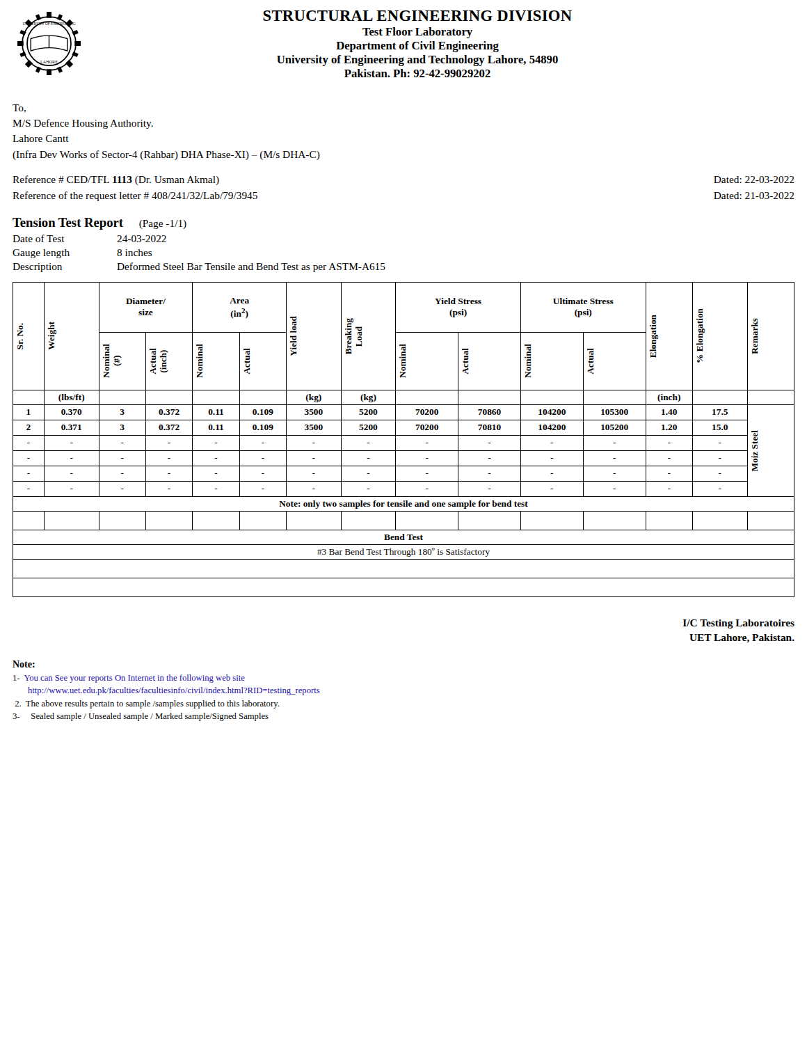LAHORE UNIVERSITY OF ENGINEERING
STRUCTURAL ENGINEERING DIVISION
Test Floor Laboratory
Department of Civil Engineering
University of Engineering and Technology Lahore, 54890
Pakistan. Ph: 92-42-99029202
To,
M/S Defence Housing Authority.
Lahore Cantt
(Infra Dev Works of Sector-4 (Rahbar) DHA Phase-XI) – (M/s DHA-C)
Dated: 22-03-2022 Reference # CED/TFL 1113 (Dr. Usman Akmal)
Dated: 21-03-2022 Reference of the request letter # 408/241/32/Lab/79/3945
Tension Test Report (Page -1/1)
| Date of Test | 24-03-2022 |
| Gauge length | 8 inches |
| Description | Deformed Steel Bar Tensile and Bend Test as per ASTM-A615 |
| Sr. No. | Weight | Diameter/ size | Area (in 2 ) | Yield load | Breaking Load | Yield Stress (psi) | Ultimate Stress (psi) | Elongation | % Elongation | Remarks |
| --- | --- | --- | --- | --- | --- | --- | --- | --- | --- | --- |
| Nominal (#) | Actual (inch) | Nominal | Actual | Nominal | Actual | Nominal | Actual |
| | (lbs/ft) | | | | | (kg) | (kg) | | | | | (inch) | | |
| 1 | 0.370 | 3 | 0.372 | 0.11 | 0.109 | 3500 | 5200 | 70200 | 70860 | 104200 | 105300 | 1.40 | 17.5 | Moiz Steel |
| 2 | 0.371 | 3 | 0.372 | 0.11 | 0.109 | 3500 | 5200 | 70200 | 70810 | 104200 | 105200 | 1.20 | 15.0 |
| - | - | - | - | - | - | - | - | - | - | - | - | - | - |
| - | - | - | - | - | - | - | - | - | - | - | - | - | - |
| - | - | - | - | - | - | - | - | - | - | - | - | - | - |
| - | - | - | - | - | - | - | - | - | - | - | - | - | - |
| Note: only two samples for tensile and one sample for bend test |
| Bend Test |
| #3 Bar Bend Test Through 180º is Satisfactory |
I/C Testing Laboratoires
UET Lahore, Pakistan.
Note:
1- You can See your reports On Internet in the following web site
http://www.uet.edu.pk/faculties/facultiesinfo/civil/index.html?RID=testing_reports
2. The above results pertain to sample /samples supplied to this laboratory.
3- Sealed sample / Unsealed sample / Marked sample/Signed Samples